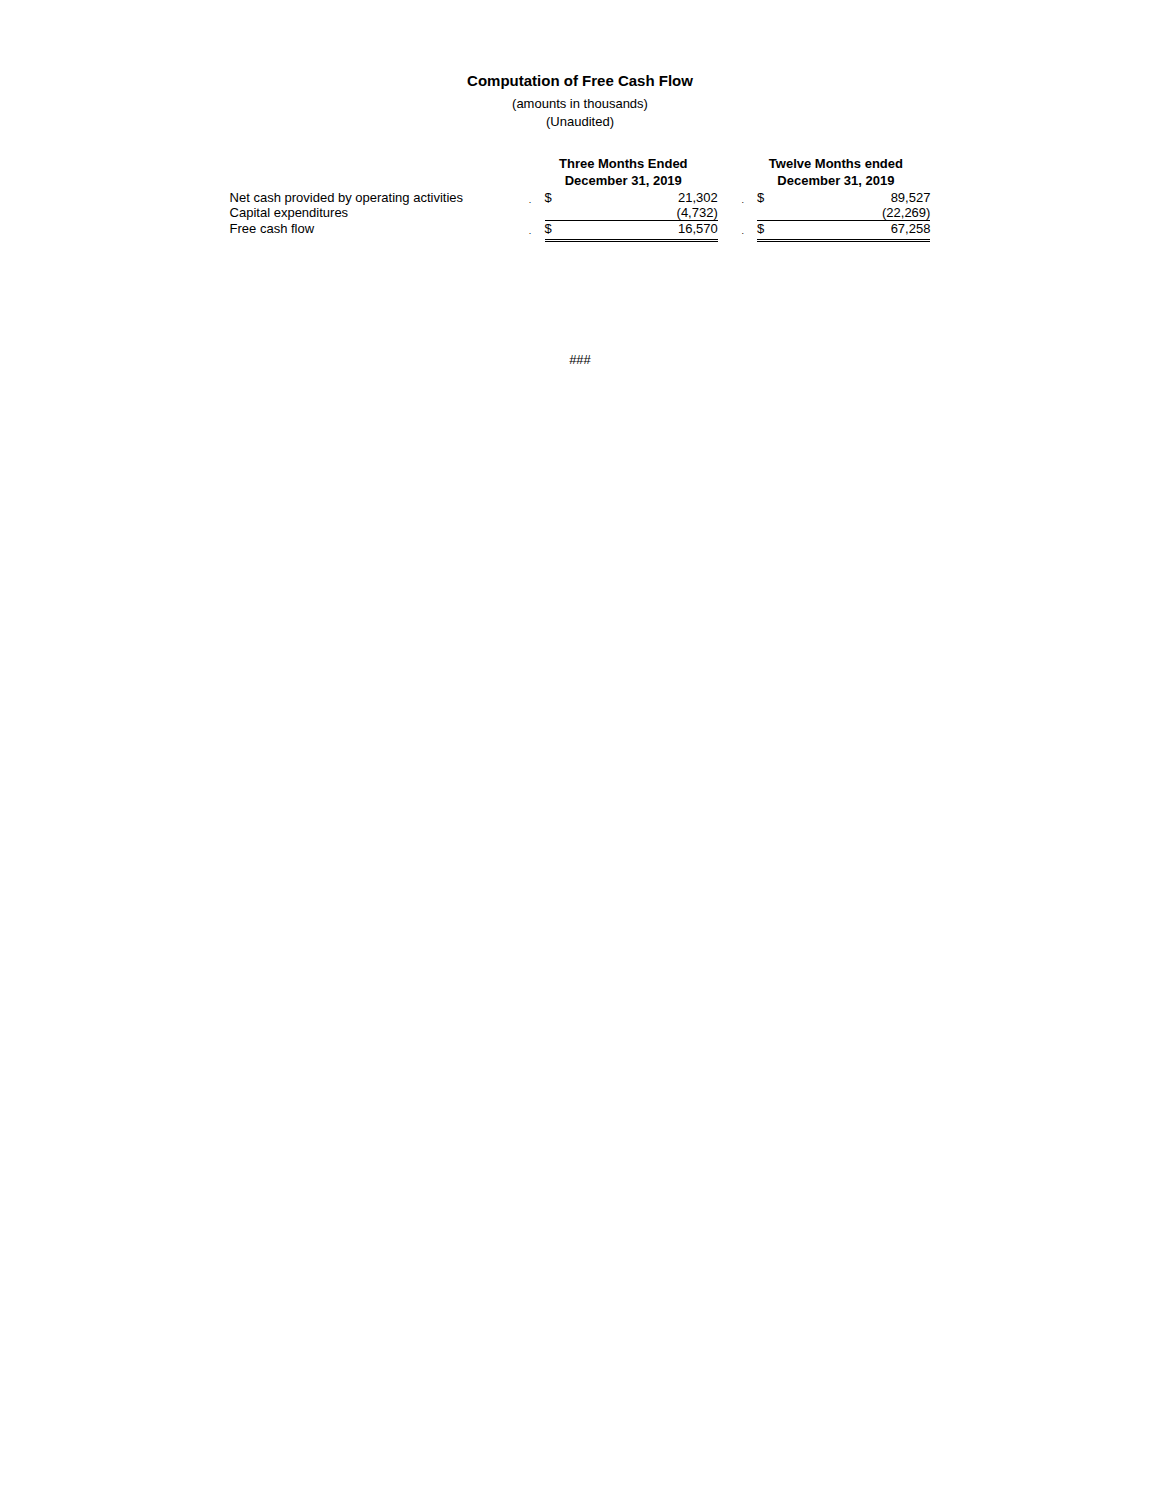Computation of Free Cash Flow
(amounts in thousands)
(Unaudited)
| | Three Months Ended December 31, 2019 | | Twelve Months ended December 31, 2019 |
| Net cash provided by operating activities | . | $ | 21,302 | | . | $ | 89,527 |
| Capital expenditures | | | (4,732) | | | | (22,269) |
| Free cash flow | . | $ | 16,570 | | . | $ | 67,258 |
###